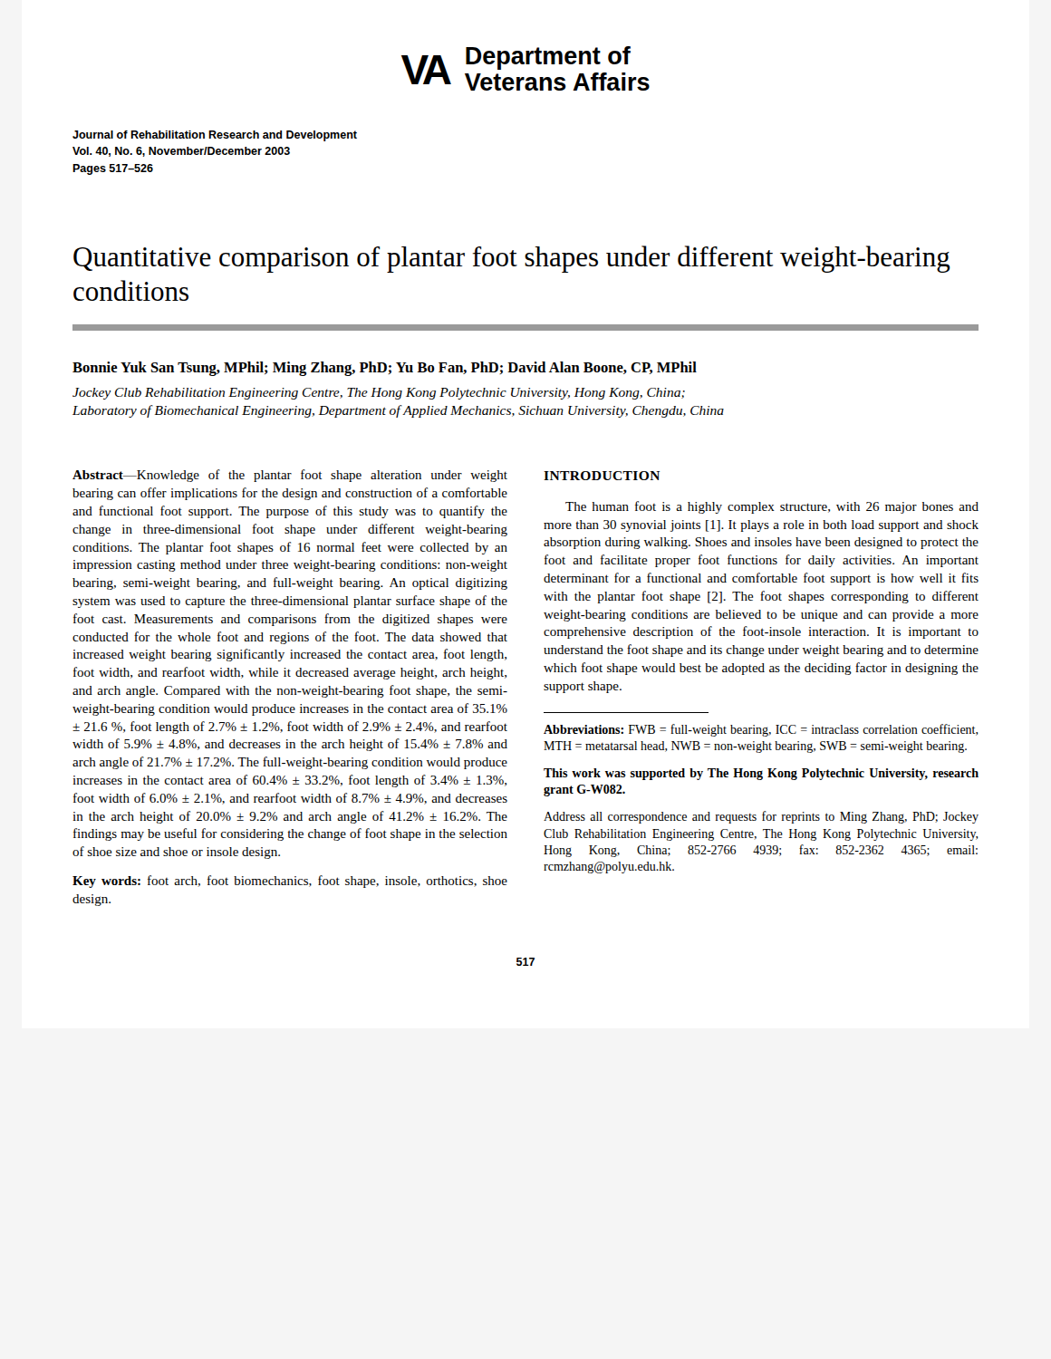VA Department of
Veterans Affairs
Journal of Rehabilitation Research and Development
Vol. 40, No. 6, November/December 2003
Pages 517–526
Quantitative comparison of plantar foot shapes under different weight-bearing conditions
Bonnie Yuk San Tsung, MPhil; Ming Zhang, PhD; Yu Bo Fan, PhD; David Alan Boone, CP, MPhil
Jockey Club Rehabilitation Engineering Centre, The Hong Kong Polytechnic University, Hong Kong, China;
Laboratory of Biomechanical Engineering, Department of Applied Mechanics, Sichuan University, Chengdu, China
Abstract—Knowledge of the plantar foot shape alteration under weight bearing can offer implications for the design and construction of a comfortable and functional foot support. The purpose of this study was to quantify the change in three-dimensional foot shape under different weight-bearing conditions. The plantar foot shapes of 16 normal feet were collected by an impression casting method under three weight-bearing conditions: non-weight bearing, semi-weight bearing, and full-weight bearing. An optical digitizing system was used to capture the three-dimensional plantar surface shape of the foot cast. Measurements and comparisons from the digitized shapes were conducted for the whole foot and regions of the foot. The data showed that increased weight bearing significantly increased the contact area, foot length, foot width, and rearfoot width, while it decreased average height, arch height, and arch angle. Compared with the non-weight-bearing foot shape, the semi-weight-bearing condition would produce increases in the contact area of 35.1% ± 21.6 %, foot length of 2.7% ± 1.2%, foot width of 2.9% ± 2.4%, and rearfoot width of 5.9% ± 4.8%, and decreases in the arch height of 15.4% ± 7.8% and arch angle of 21.7% ± 17.2%. The full-weight-bearing condition would produce increases in the contact area of 60.4% ± 33.2%, foot length of 3.4% ± 1.3%, foot width of 6.0% ± 2.1%, and rearfoot width of 8.7% ± 4.9%, and decreases in the arch height of 20.0% ± 9.2% and arch angle of 41.2% ± 16.2%. The findings may be useful for considering the change of foot shape in the selection of shoe size and shoe or insole design.
Key words: foot arch, foot biomechanics, foot shape, insole, orthotics, shoe design.
INTRODUCTION
The human foot is a highly complex structure, with 26 major bones and more than 30 synovial joints [1]. It plays a role in both load support and shock absorption during walking. Shoes and insoles have been designed to protect the foot and facilitate proper foot functions for daily activities. An important determinant for a functional and comfortable foot support is how well it fits with the plantar foot shape [2]. The foot shapes corresponding to different weight-bearing conditions are believed to be unique and can provide a more comprehensive description of the foot-insole interaction. It is important to understand the foot shape and its change under weight bearing and to determine which foot shape would best be adopted as the deciding factor in designing the support shape.
Abbreviations: FWB = full-weight bearing, ICC = intraclass correlation coefficient, MTH = metatarsal head, NWB = non-weight bearing, SWB = semi-weight bearing.
This work was supported by The Hong Kong Polytechnic University, research grant G-W082.
Address all correspondence and requests for reprints to Ming Zhang, PhD; Jockey Club Rehabilitation Engineering Centre, The Hong Kong Polytechnic University, Hong Kong, China; 852-2766 4939; fax: 852-2362 4365; email: rcmzhang@polyu.edu.hk.
517